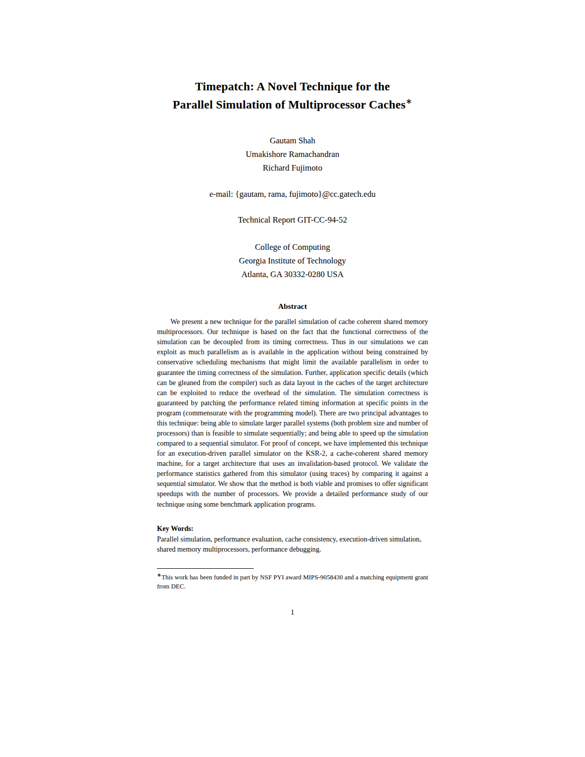Timepatch: A Novel Technique for the
Parallel Simulation of Multiprocessor Caches∗
Gautam Shah
Umakishore Ramachandran
Richard Fujimoto
e-mail: {gautam, rama, fujimoto}@cc.gatech.edu
Technical Report GIT-CC-94-52
College of Computing
Georgia Institute of Technology
Atlanta, GA 30332-0280 USA
Abstract
We present a new technique for the parallel simulation of cache coherent shared memory multiprocessors. Our technique is based on the fact that the functional correctness of the simulation can be decoupled from its timing correctness. Thus in our simulations we can exploit as much parallelism as is available in the application without being constrained by conservative scheduling mechanisms that might limit the available parallelism in order to guarantee the timing correctness of the simulation. Further, application specific details (which can be gleaned from the compiler) such as data layout in the caches of the target architecture can be exploited to reduce the overhead of the simulation. The simulation correctness is guaranteed by patching the performance related timing information at specific points in the program (commensurate with the programming model). There are two principal advantages to this technique: being able to simulate larger parallel systems (both problem size and number of processors) than is feasible to simulate sequentially; and being able to speed up the simulation compared to a sequential simulator. For proof of concept, we have implemented this technique for an execution-driven parallel simulator on the KSR-2, a cache-coherent shared memory machine, for a target architecture that uses an invalidation-based protocol. We validate the performance statistics gathered from this simulator (using traces) by comparing it against a sequential simulator. We show that the method is both viable and promises to offer significant speedups with the number of processors. We provide a detailed performance study of our technique using some benchmark application programs.
Key Words:
Parallel simulation, performance evaluation, cache consistency, execution-driven simulation, shared memory multiprocessors, performance debugging.
∗This work has been funded in part by NSF PYI award MIPS-9058430 and a matching equipment grant from DEC.
1